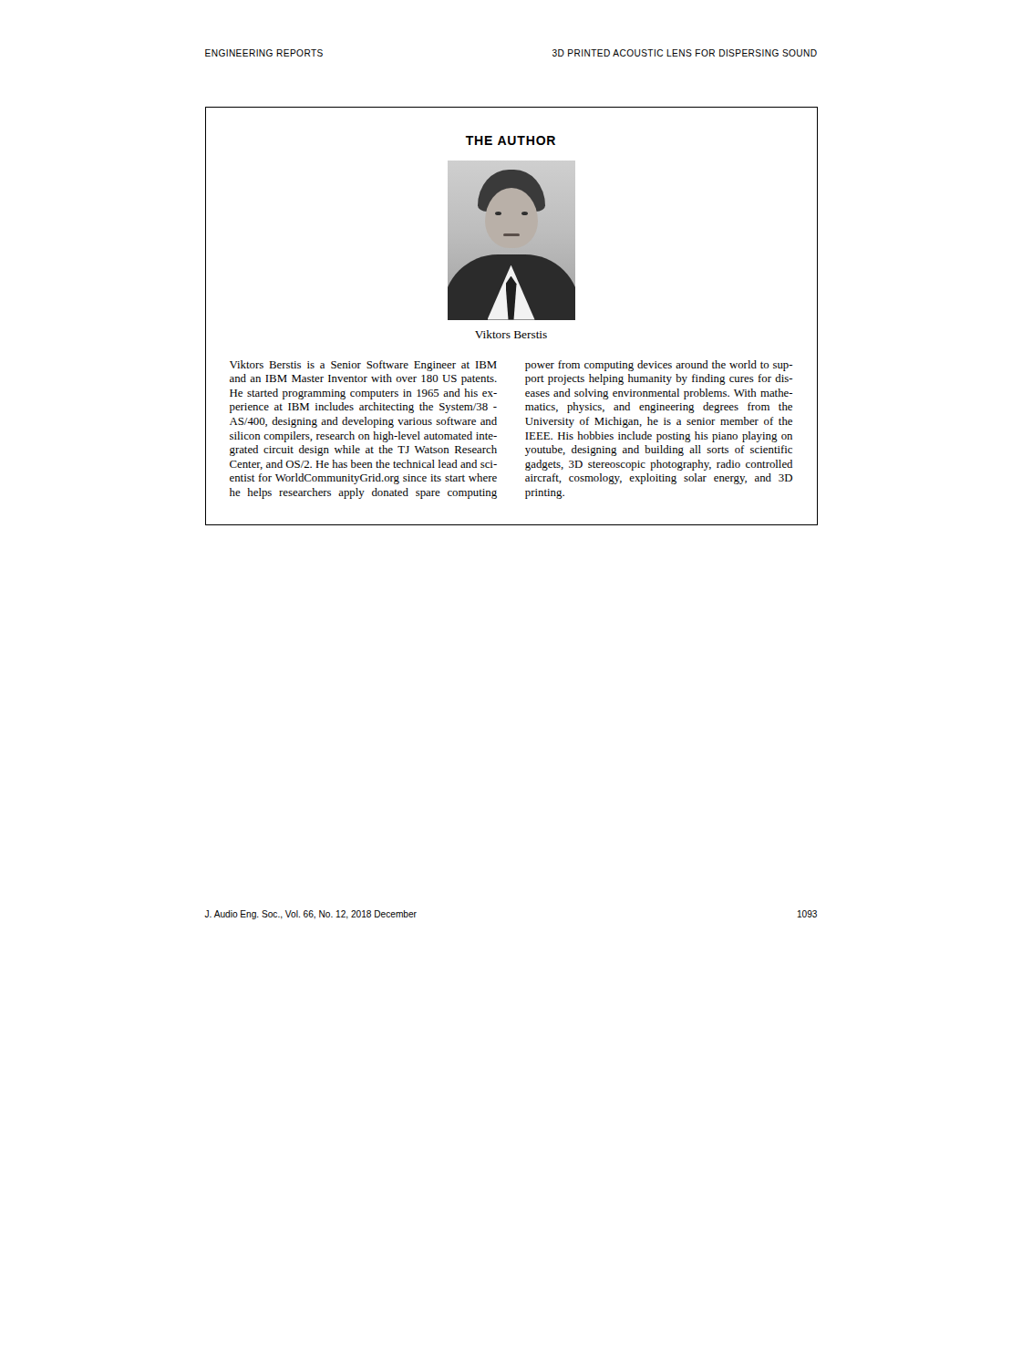Engineering Reports
3D Printed Acoustic Lens for Dispersing Sound
THE AUTHOR
Viktors Berstis
Viktors Berstis is a Senior Software Engineer at IBM and an IBM Master Inventor with over 180 US patents. He started programming computers in 1965 and his experience at IBM includes architecting the System/38 - AS/400, designing and developing various software and silicon compilers, research on high-level automated integrated circuit design while at the TJ Watson Research Center, and OS/2. He has been the technical lead and scientist for WorldCommunityGrid.org since its start where he helps researchers apply donated spare computing power from computing devices around the world to support projects helping humanity by finding cures for diseases and solving environmental problems. With mathematics, physics, and engineering degrees from the University of Michigan, he is a senior member of the IEEE. His hobbies include posting his piano playing on youtube, designing and building all sorts of scientific gadgets, 3D stereoscopic photography, radio controlled aircraft, cosmology, exploiting solar energy, and 3D printing.
J. Audio Eng. Soc., Vol. 66, No. 12, 2018 December
1093